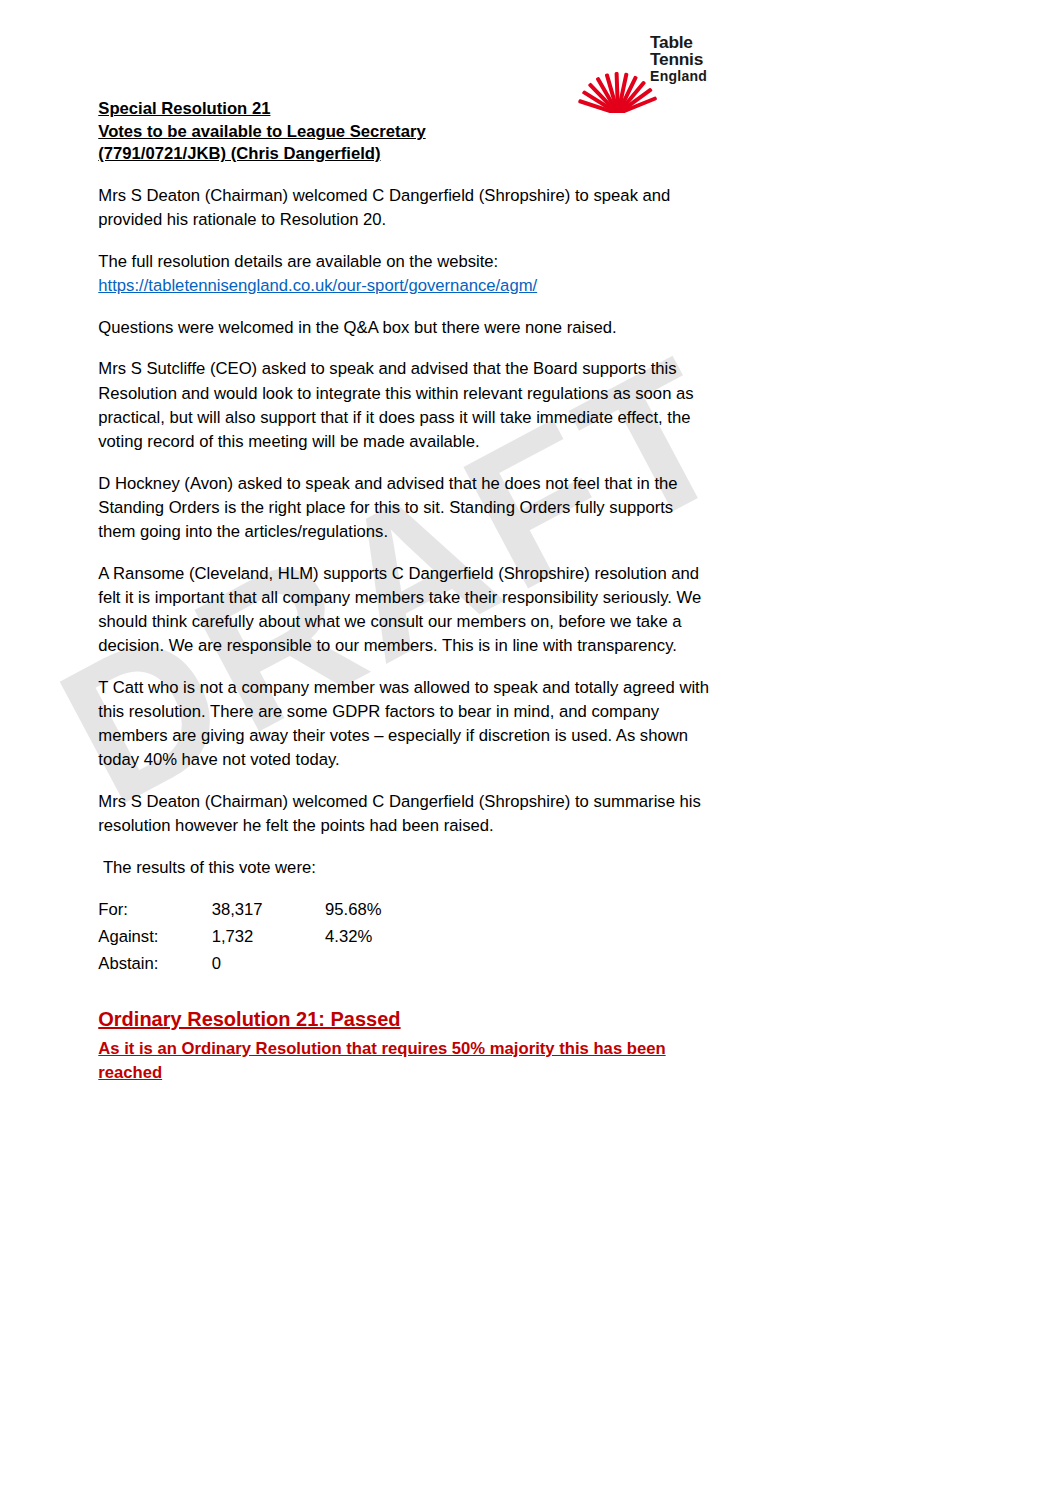Table Tennis England
DRAFT
Special Resolution 21 Votes to be available to League Secretary (7791/0721/JKB) (Chris Dangerfield)
Mrs S Deaton (Chairman) welcomed C Dangerfield (Shropshire) to speak and provided his rationale to Resolution 20.
The full resolution details are available on the website:
https://tabletennisengland.co.uk/our-sport/governance/agm/
Questions were welcomed in the Q&A box but there were none raised.
Mrs S Sutcliffe (CEO) asked to speak and advised that the Board supports this Resolution and would look to integrate this within relevant regulations as soon as practical, but will also support that if it does pass it will take immediate effect, the voting record of this meeting will be made available.
D Hockney (Avon) asked to speak and advised that he does not feel that in the Standing Orders is the right place for this to sit. Standing Orders fully supports them going into the articles/regulations.
A Ransome (Cleveland, HLM) supports C Dangerfield (Shropshire) resolution and felt it is important that all company members take their responsibility seriously. We should think carefully about what we consult our members on, before we take a decision. We are responsible to our members. This is in line with transparency.
T Catt who is not a company member was allowed to speak and totally agreed with this resolution. There are some GDPR factors to bear in mind, and company members are giving away their votes – especially if discretion is used. As shown today 40% have not voted today.
Mrs S Deaton (Chairman) welcomed C Dangerfield (Shropshire) to summarise his resolution however he felt the points had been raised.
The results of this vote were:
| For: | 38,317 | 95.68% |
| Against: | 1,732 | 4.32% |
| Abstain: | 0 | |
Ordinary Resolution 21: Passed
As it is an Ordinary Resolution that requires 50% majority this has been reached